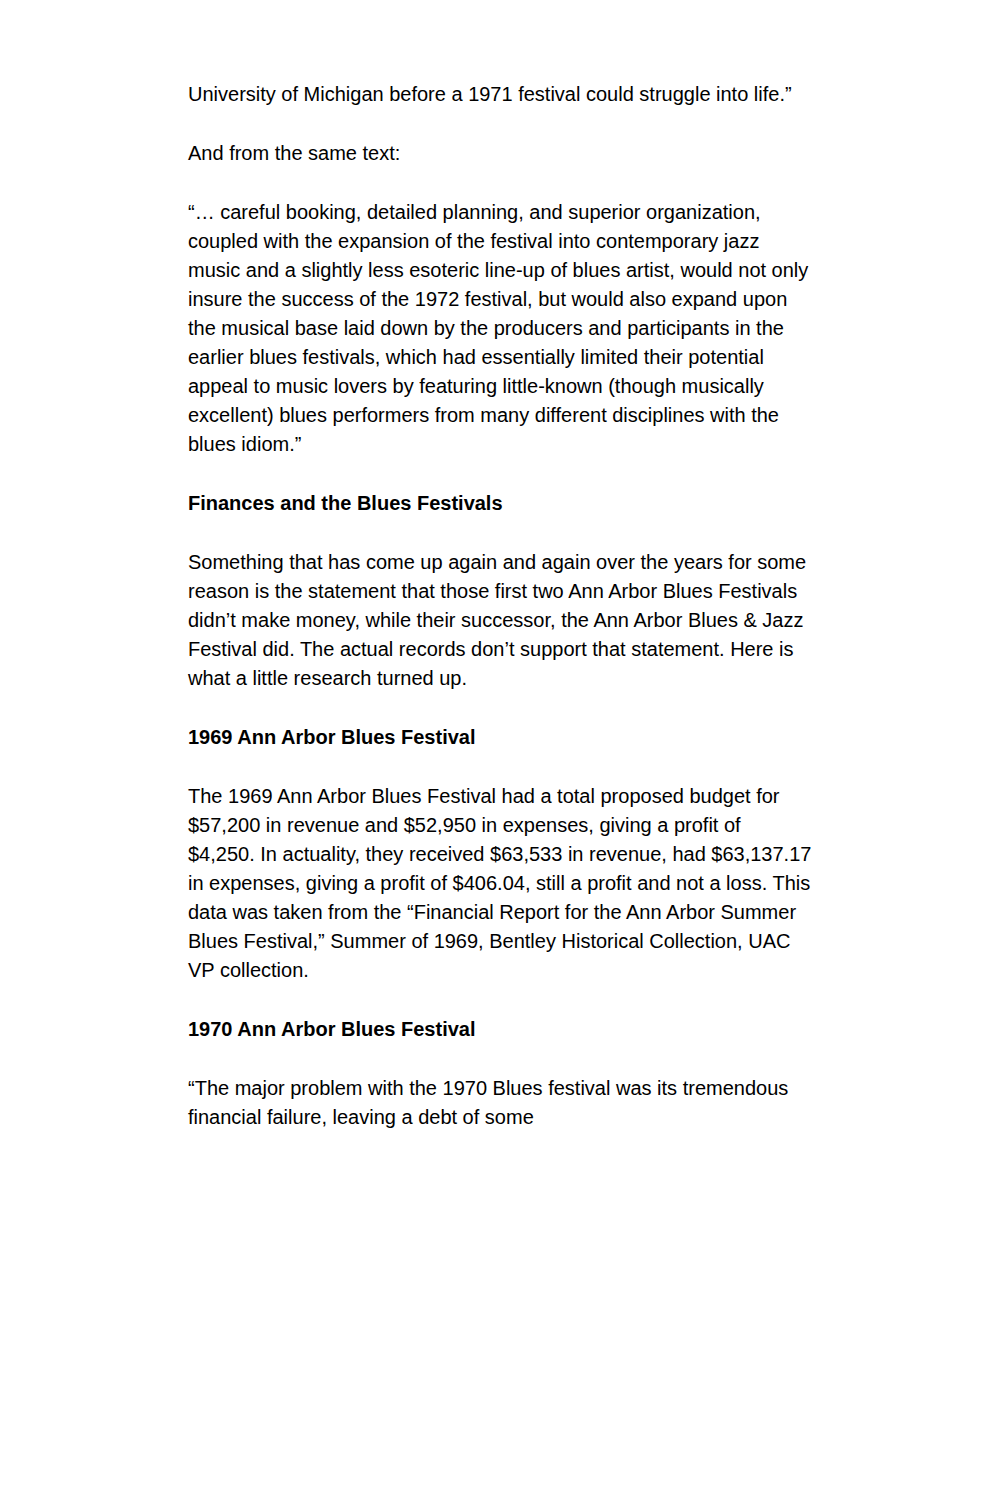University of Michigan before a 1971 festival could struggle into life.”
And from the same text:
“… careful booking, detailed planning, and superior organization, coupled with the expansion of the festival into contemporary jazz music and a slightly less esoteric line-up of blues artist, would not only insure the success of the 1972 festival, but would also expand upon the musical base laid down by the producers and participants in the earlier blues festivals, which had essentially limited their potential appeal to music lovers by featuring little-known (though musically excellent) blues performers from many different disciplines with the blues idiom.”
Finances and the Blues Festivals
Something that has come up again and again over the years for some reason is the statement that those first two Ann Arbor Blues Festivals didn’t make money, while their successor, the Ann Arbor Blues & Jazz Festival did. The actual records don’t support that statement. Here is what a little research turned up.
1969 Ann Arbor Blues Festival
The 1969 Ann Arbor Blues Festival had a total proposed budget for $57,200 in revenue and $52,950 in expenses, giving a profit of $4,250. In actuality, they received $63,533 in revenue, had $63,137.17 in expenses, giving a profit of $406.04, still a profit and not a loss. This data was taken from the “Financial Report for the Ann Arbor Summer Blues Festival,” Summer of 1969, Bentley Historical Collection, UAC VP collection.
1970 Ann Arbor Blues Festival
“The major problem with the 1970 Blues festival was its tremendous financial failure, leaving a debt of some